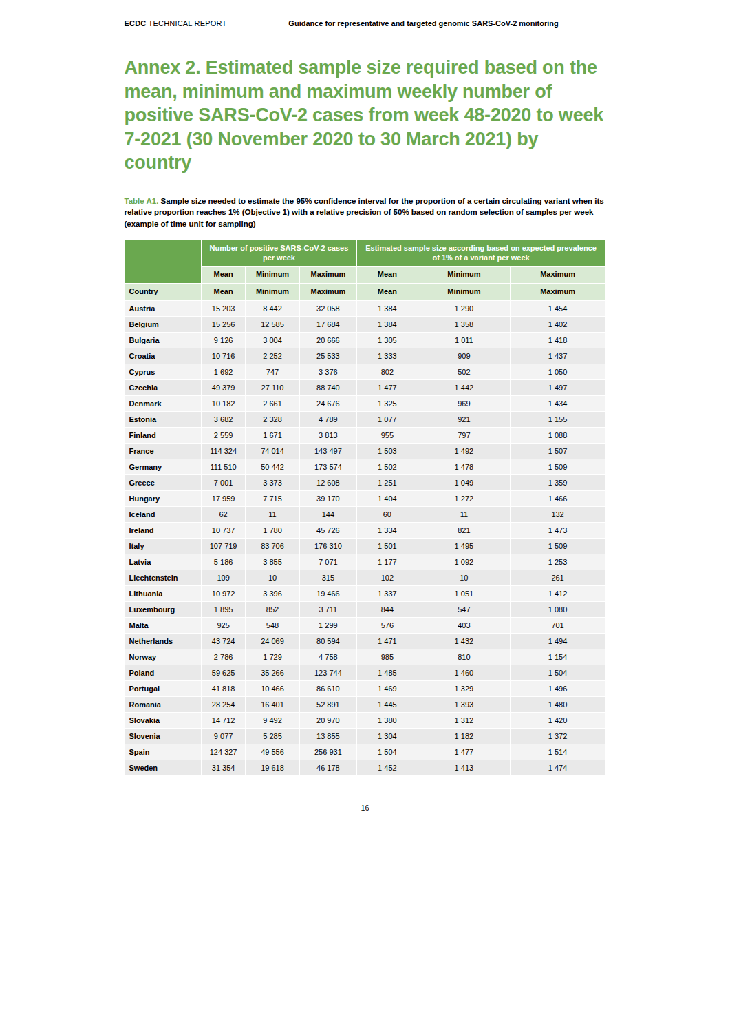ECDC TECHNICAL REPORT
Guidance for representative and targeted genomic SARS-CoV-2 monitoring
Annex 2. Estimated sample size required based on the mean, minimum and maximum weekly number of positive SARS-CoV-2 cases from week 48-2020 to week 7-2021 (30 November 2020 to 30 March 2021) by country
Table A1. Sample size needed to estimate the 95% confidence interval for the proportion of a certain circulating variant when its relative proportion reaches 1% (Objective 1) with a relative precision of 50% based on random selection of samples per week (example of time unit for sampling)
| | Number of positive SARS-CoV-2 cases per week | Estimated sample size according based on expected prevalence of 1% of a variant per week |
| --- | --- | --- |
| Mean | Minimum | Maximum | Mean | Minimum | Maximum |
| Country | Mean | Minimum | Maximum | Mean | Minimum | Maximum |
| Austria | 15 203 | 8 442 | 32 058 | 1 384 | 1 290 | 1 454 |
| Belgium | 15 256 | 12 585 | 17 684 | 1 384 | 1 358 | 1 402 |
| Bulgaria | 9 126 | 3 004 | 20 666 | 1 305 | 1 011 | 1 418 |
| Croatia | 10 716 | 2 252 | 25 533 | 1 333 | 909 | 1 437 |
| Cyprus | 1 692 | 747 | 3 376 | 802 | 502 | 1 050 |
| Czechia | 49 379 | 27 110 | 88 740 | 1 477 | 1 442 | 1 497 |
| Denmark | 10 182 | 2 661 | 24 676 | 1 325 | 969 | 1 434 |
| Estonia | 3 682 | 2 328 | 4 789 | 1 077 | 921 | 1 155 |
| Finland | 2 559 | 1 671 | 3 813 | 955 | 797 | 1 088 |
| France | 114 324 | 74 014 | 143 497 | 1 503 | 1 492 | 1 507 |
| Germany | 111 510 | 50 442 | 173 574 | 1 502 | 1 478 | 1 509 |
| Greece | 7 001 | 3 373 | 12 608 | 1 251 | 1 049 | 1 359 |
| Hungary | 17 959 | 7 715 | 39 170 | 1 404 | 1 272 | 1 466 |
| Iceland | 62 | 11 | 144 | 60 | 11 | 132 |
| Ireland | 10 737 | 1 780 | 45 726 | 1 334 | 821 | 1 473 |
| Italy | 107 719 | 83 706 | 176 310 | 1 501 | 1 495 | 1 509 |
| Latvia | 5 186 | 3 855 | 7 071 | 1 177 | 1 092 | 1 253 |
| Liechtenstein | 109 | 10 | 315 | 102 | 10 | 261 |
| Lithuania | 10 972 | 3 396 | 19 466 | 1 337 | 1 051 | 1 412 |
| Luxembourg | 1 895 | 852 | 3 711 | 844 | 547 | 1 080 |
| Malta | 925 | 548 | 1 299 | 576 | 403 | 701 |
| Netherlands | 43 724 | 24 069 | 80 594 | 1 471 | 1 432 | 1 494 |
| Norway | 2 786 | 1 729 | 4 758 | 985 | 810 | 1 154 |
| Poland | 59 625 | 35 266 | 123 744 | 1 485 | 1 460 | 1 504 |
| Portugal | 41 818 | 10 466 | 86 610 | 1 469 | 1 329 | 1 496 |
| Romania | 28 254 | 16 401 | 52 891 | 1 445 | 1 393 | 1 480 |
| Slovakia | 14 712 | 9 492 | 20 970 | 1 380 | 1 312 | 1 420 |
| Slovenia | 9 077 | 5 285 | 13 855 | 1 304 | 1 182 | 1 372 |
| Spain | 124 327 | 49 556 | 256 931 | 1 504 | 1 477 | 1 514 |
| Sweden | 31 354 | 19 618 | 46 178 | 1 452 | 1 413 | 1 474 |
16